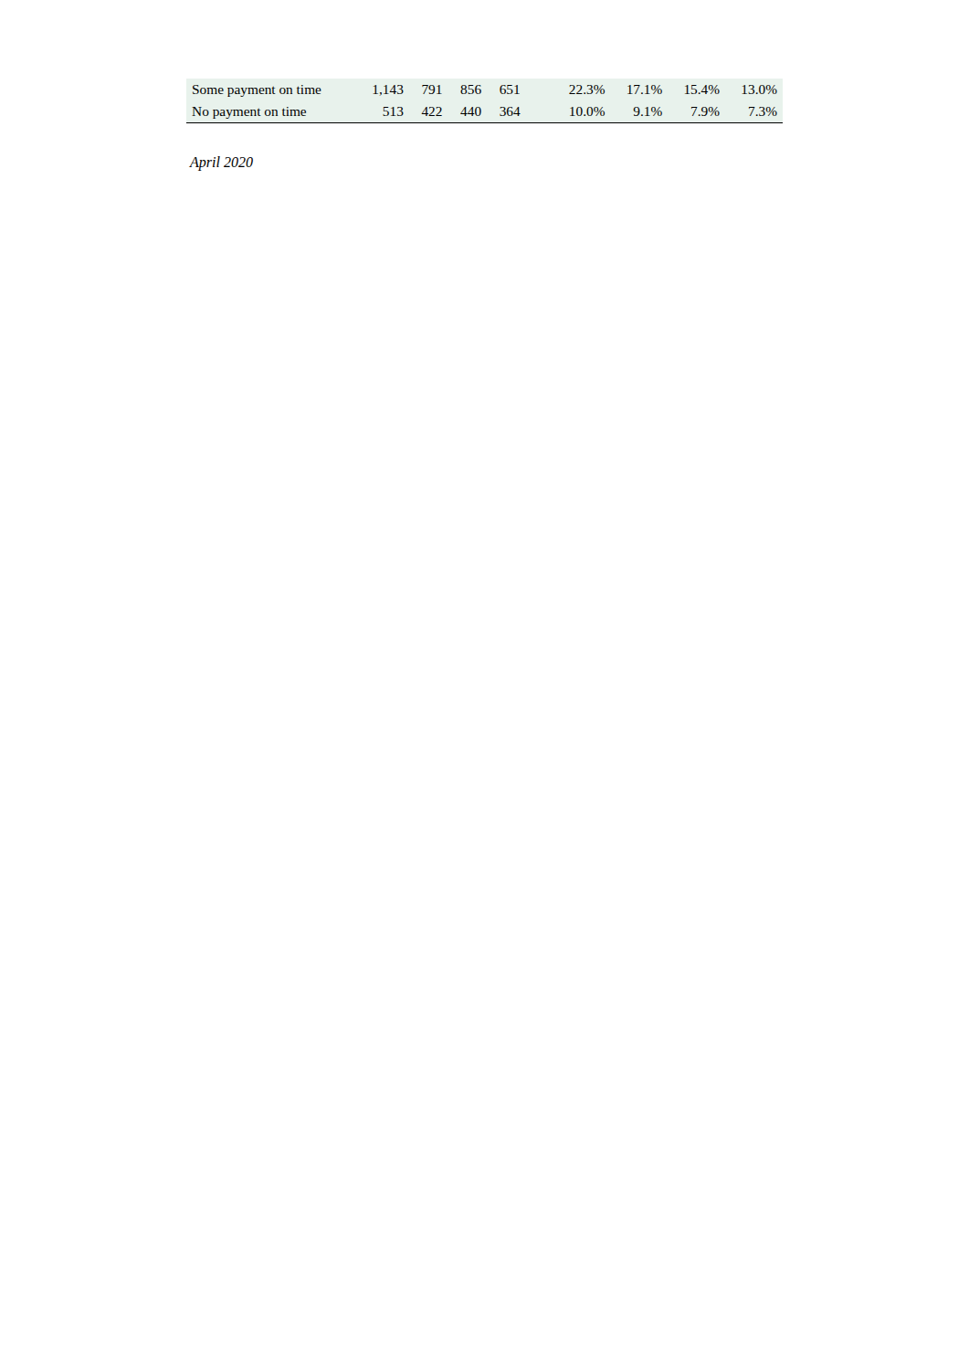| Some payment on time | 1,143 | 791 | 856 | 651 | | 22.3% | 17.1% | 15.4% | 13.0% |
| No payment on time | 513 | 422 | 440 | 364 | | 10.0% | 9.1% | 7.9% | 7.3% |
April 2020